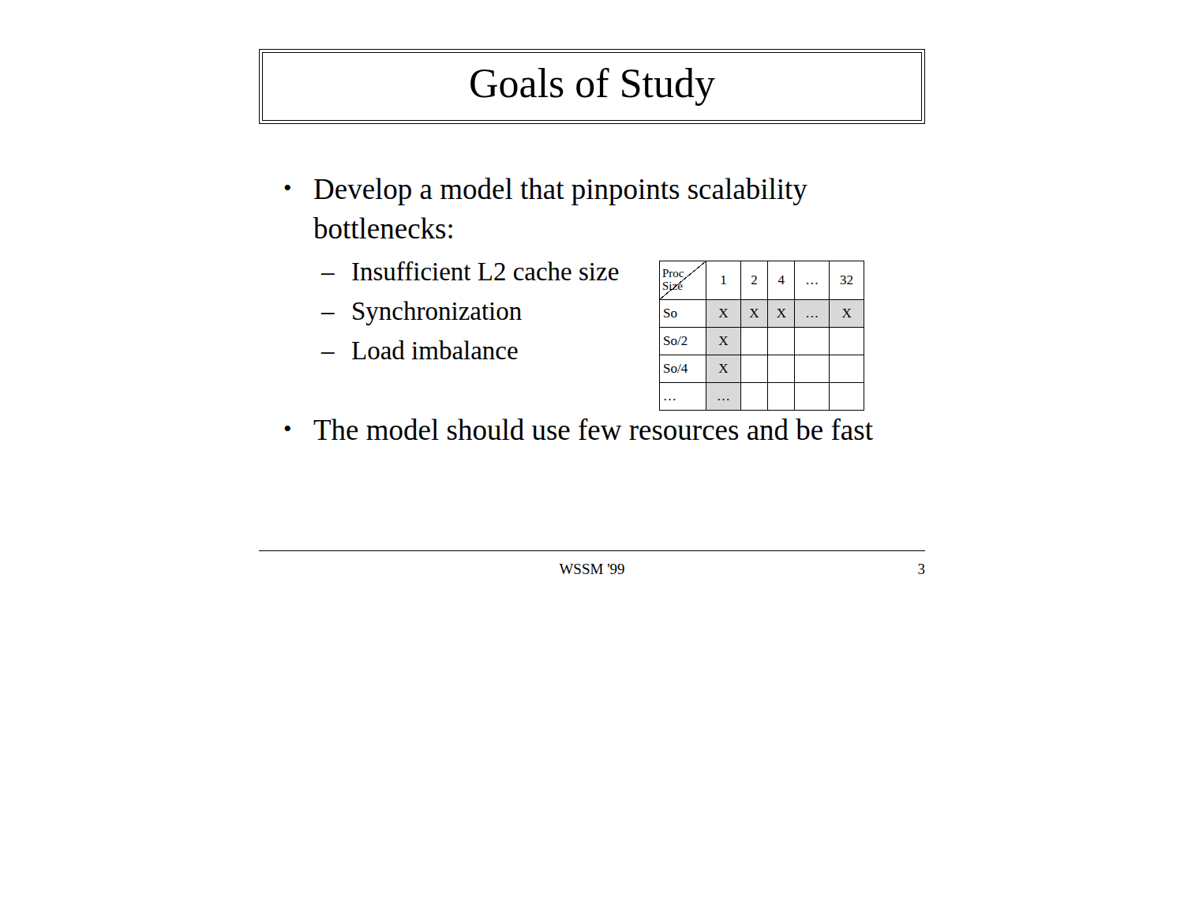Goals of Study
Develop a model that pinpoints scalability bottlenecks:
Insufficient L2 cache size
Synchronization
Load imbalance
The model should use few resources and be fast
| Proc Size | 1 | 2 | 4 | … | 32 |
| So | X | X | X | … | X |
| So/2 | X | | | | |
| So/4 | X | | | | |
| … | … | | | | |
WSSM '99
3